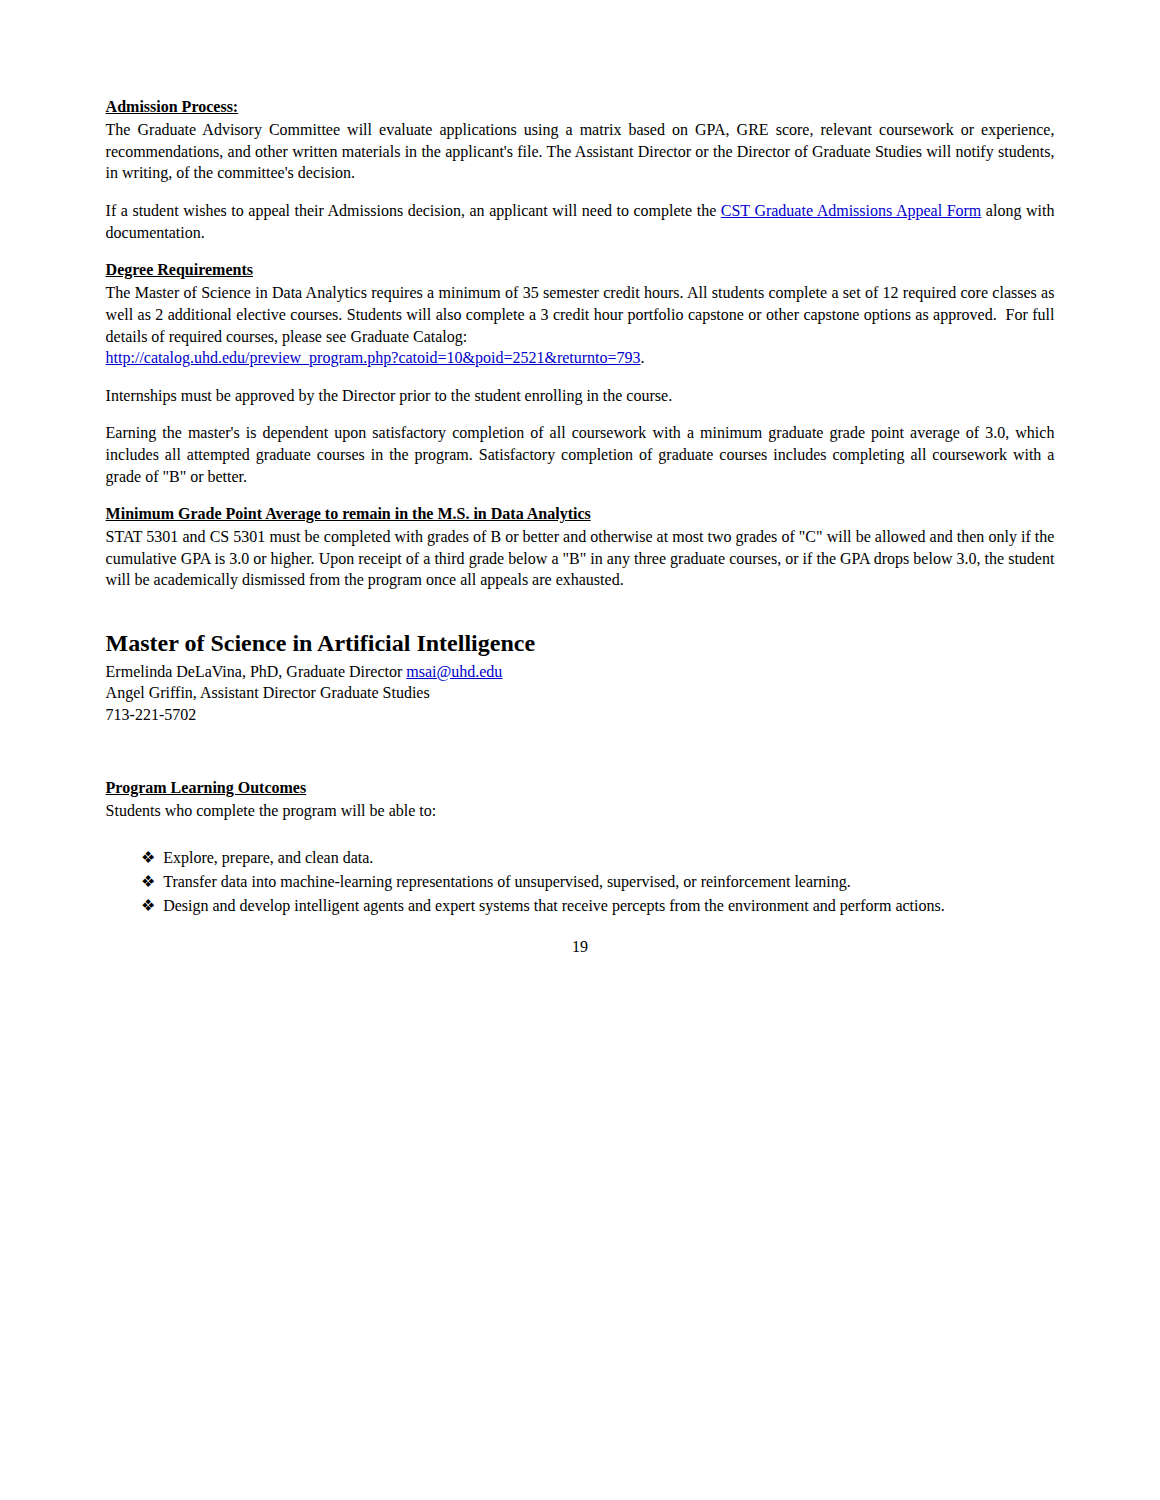Admission Process:
The Graduate Advisory Committee will evaluate applications using a matrix based on GPA, GRE score, relevant coursework or experience, recommendations, and other written materials in the applicant's file. The Assistant Director or the Director of Graduate Studies will notify students, in writing, of the committee's decision.
If a student wishes to appeal their Admissions decision, an applicant will need to complete the CST Graduate Admissions Appeal Form along with documentation.
Degree Requirements
The Master of Science in Data Analytics requires a minimum of 35 semester credit hours. All students complete a set of 12 required core classes as well as 2 additional elective courses. Students will also complete a 3 credit hour portfolio capstone or other capstone options as approved. For full details of required courses, please see Graduate Catalog:
http://catalog.uhd.edu/preview_program.php?catoid=10&poid=2521&returnto=793.
Internships must be approved by the Director prior to the student enrolling in the course.
Earning the master's is dependent upon satisfactory completion of all coursework with a minimum graduate grade point average of 3.0, which includes all attempted graduate courses in the program. Satisfactory completion of graduate courses includes completing all coursework with a grade of "B" or better.
Minimum Grade Point Average to remain in the M.S. in Data Analytics
STAT 5301 and CS 5301 must be completed with grades of B or better and otherwise at most two grades of "C" will be allowed and then only if the cumulative GPA is 3.0 or higher. Upon receipt of a third grade below a "B" in any three graduate courses, or if the GPA drops below 3.0, the student will be academically dismissed from the program once all appeals are exhausted.
Master of Science in Artificial Intelligence
Ermelinda DeLaVina, PhD, Graduate Director msai@uhd.edu
Angel Griffin, Assistant Director Graduate Studies
713-221-5702
Program Learning Outcomes
Students who complete the program will be able to:
Explore, prepare, and clean data.
Transfer data into machine-learning representations of unsupervised, supervised, or reinforcement learning.
Design and develop intelligent agents and expert systems that receive percepts from the environment and perform actions.
19